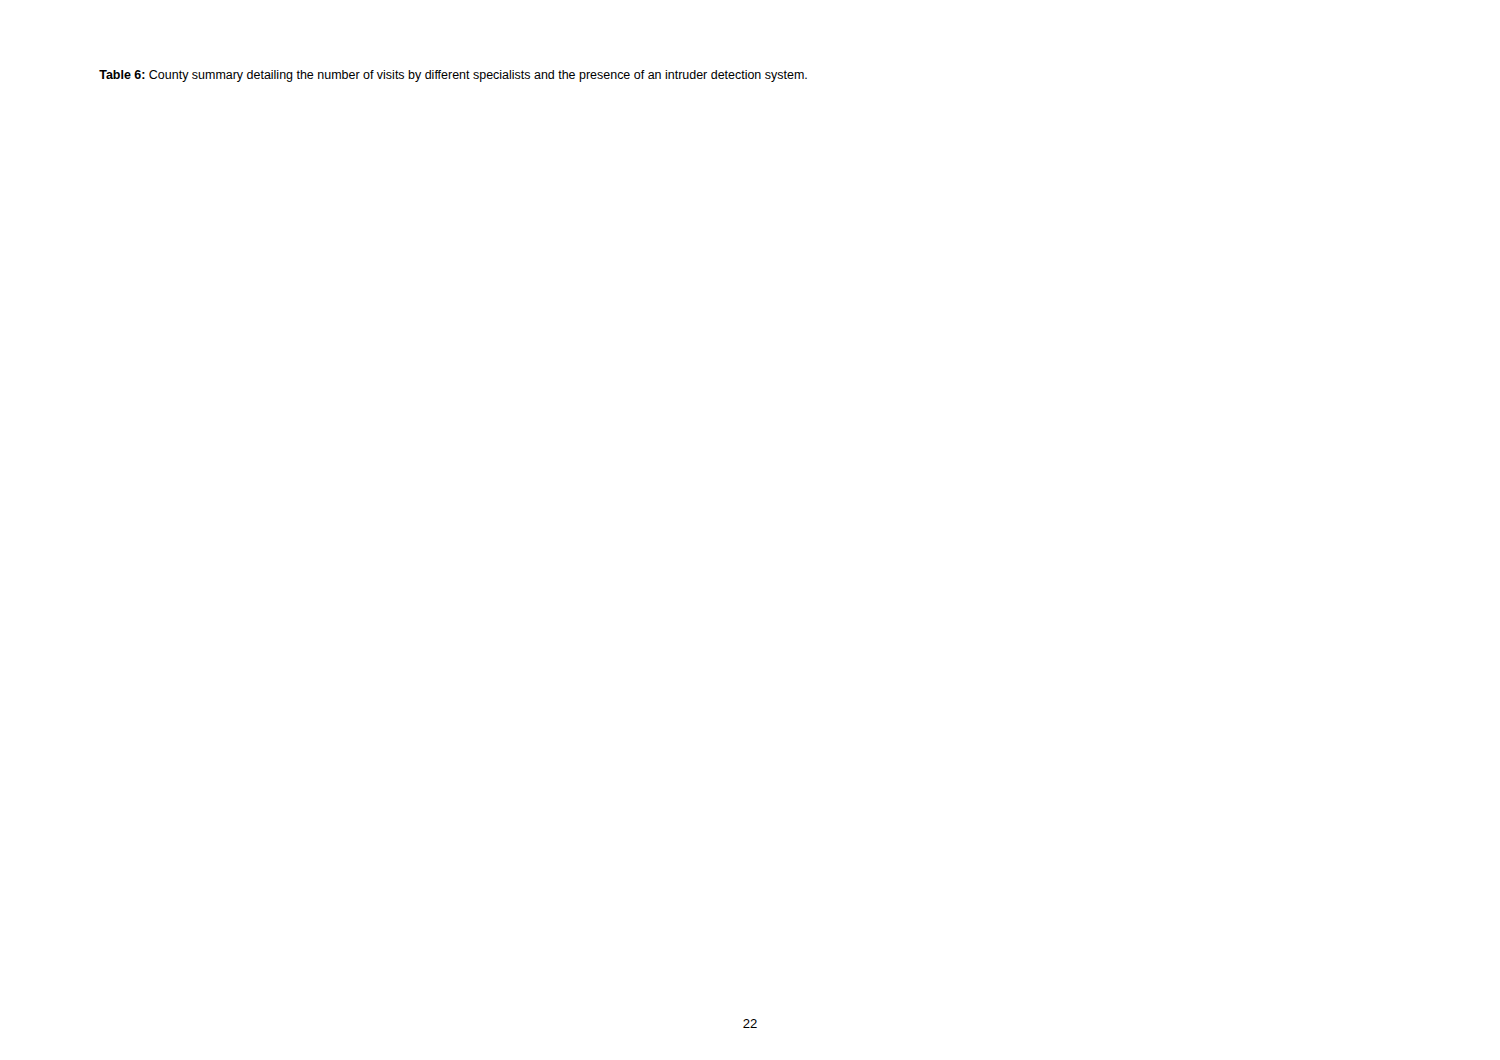Table 6: County summary detailing the number of visits by different specialists and the presence of an intruder detection system.
22